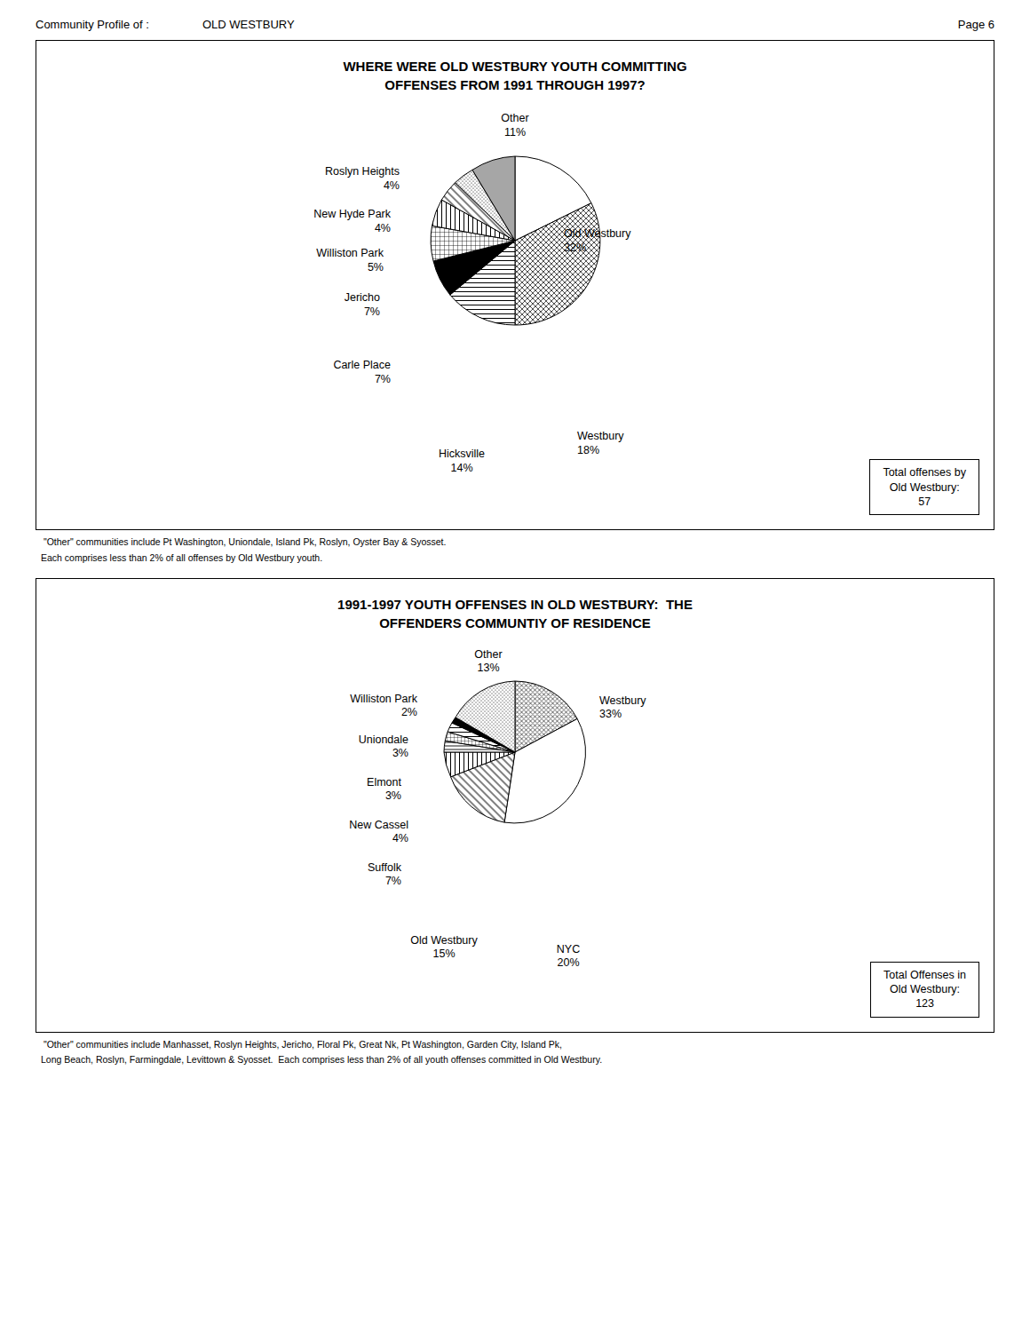Community Profile of : OLD WESTBURY Page 6
WHERE WERE OLD WESTBURY YOUTH COMMITTING
OFFENSES FROM 1991 THROUGH 1997?
Slices: start at 12 o'clock, clockwise. Old Westbury 32% -> 115.2deg Westbury 18% -> 64.8deg (cum 180) Hicksville 14% -> 50.4deg (cum 230.4) Carle Place 7% -> 25.2deg (cum 255.6) Jericho 7% -> 25.2deg (cum 280.8) Williston Park 5% -> 18deg (cum 298.8) New Hyde Park 4% -> 14.4deg (cum 313.2) Roslyn Heights 4% -> 14.4deg (cum 327.6) Other 11% -> 39.6deg (cum 367.2 ~ 360)
Other
11%
Roslyn Heights
4%
New Hyde Park
4%
Williston Park
5%
Jericho
7%
Carle Place
7%
Hicksville
14%
Westbury
18%
Old Westbury
32%
Total offenses by
Old Westbury:
57
"Other" communities include Pt Washington, Uniondale, Island Pk, Roslyn, Oyster Bay & Syosset.
Each comprises less than 2% of all offenses by Old Westbury youth.
1991-1997 YOUTH OFFENSES IN OLD WESTBURY: THE
OFFENDERS COMMUNTIY OF RESIDENCE
Slices clockwise from 12 o'clock: Westbury 33% -> 118.8 NYC 20% -> 72 (cum 190.8) Old Westbury 15% -> 54 (cum 244.8) Suffolk 7% -> 25.2 (cum 270) New Cassel 4% -> 14.4 (cum 284.4) Elmont 3% -> 10.8 (cum 295.2) Uniondale 3% -> 10.8 (cum 306) Williston Park 2% -> 7.2 (cum 313.2) Other 13% -> 46.8 (cum 360)
Other
13%
Williston Park
2%
Uniondale
3%
Elmont
3%
New Cassel
4%
Suffolk
7%
Old Westbury
15%
NYC
20%
Westbury
33%
Total Offenses in
Old Westbury:
123
"Other" communities include Manhasset, Roslyn Heights, Jericho, Floral Pk, Great Nk, Pt Washington, Garden City, Island Pk,
Long Beach, Roslyn, Farmingdale, Levittown & Syosset. Each comprises less than 2% of all youth offenses committed in Old Westbury.